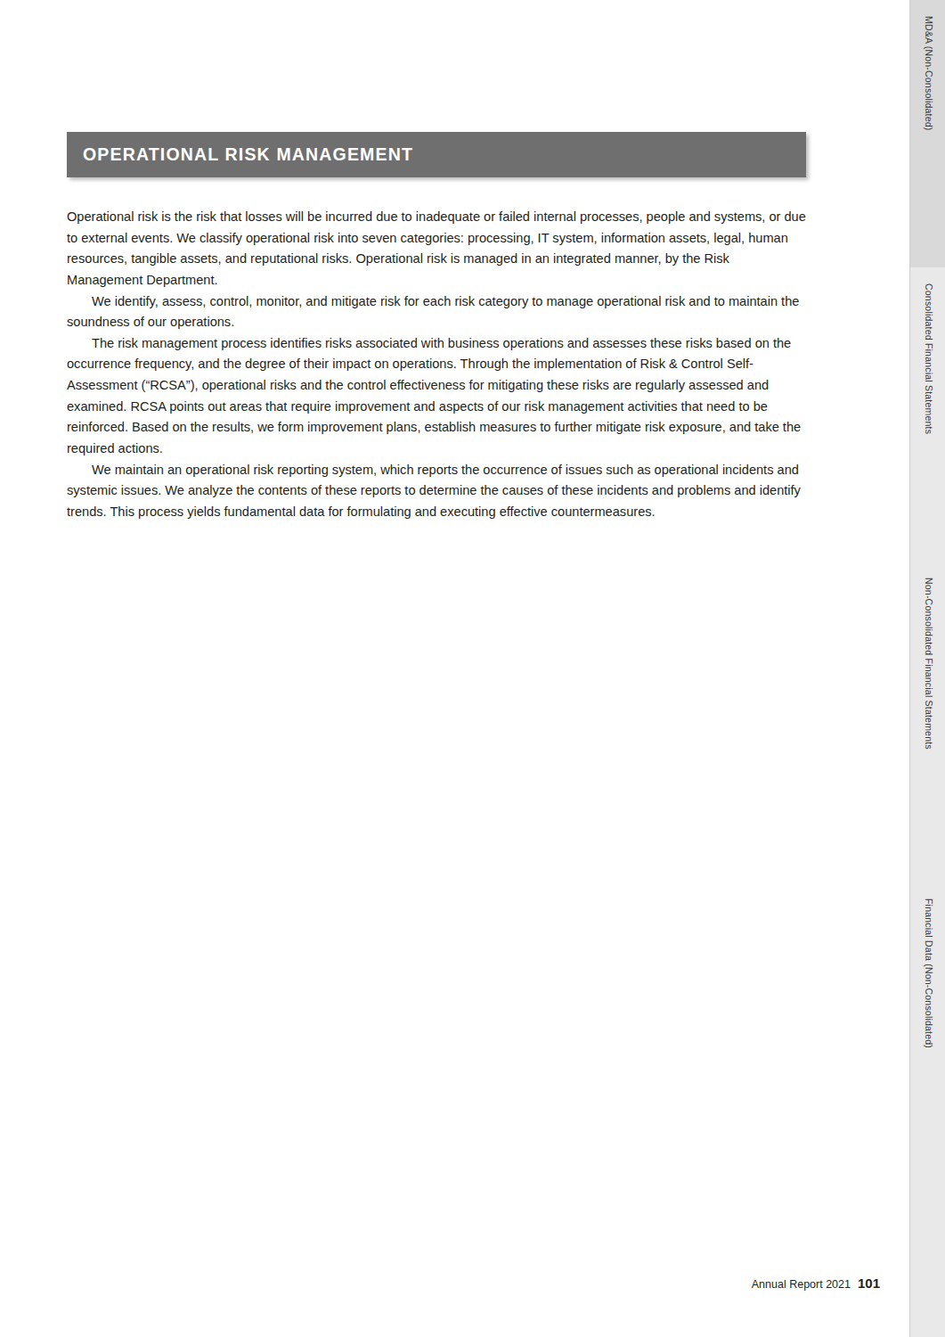MD&A (Non-Consolidated)
Consolidated Financial Statements
Non-Consolidated Financial Statements
Financial Data (Non-Consolidated)
OPERATIONAL RISK MANAGEMENT
Operational risk is the risk that losses will be incurred due to inadequate or failed internal processes, people and systems, or due to external events. We classify operational risk into seven categories: processing, IT system, information assets, legal, human resources, tangible assets, and reputational risks. Operational risk is managed in an integrated manner, by the Risk Management Department.
We identify, assess, control, monitor, and mitigate risk for each risk category to manage operational risk and to maintain the soundness of our operations.
The risk management process identifies risks associated with business operations and assesses these risks based on the occurrence frequency, and the degree of their impact on operations. Through the implementation of Risk & Control Self-Assessment (“RCSA”), operational risks and the control effectiveness for mitigating these risks are regularly assessed and examined. RCSA points out areas that require improvement and aspects of our risk management activities that need to be reinforced. Based on the results, we form improvement plans, establish measures to further mitigate risk exposure, and take the required actions.
We maintain an operational risk reporting system, which reports the occurrence of issues such as operational incidents and systemic issues. We analyze the contents of these reports to determine the causes of these incidents and problems and identify trends. This process yields fundamental data for formulating and executing effective countermeasures.
Annual Report 2021101